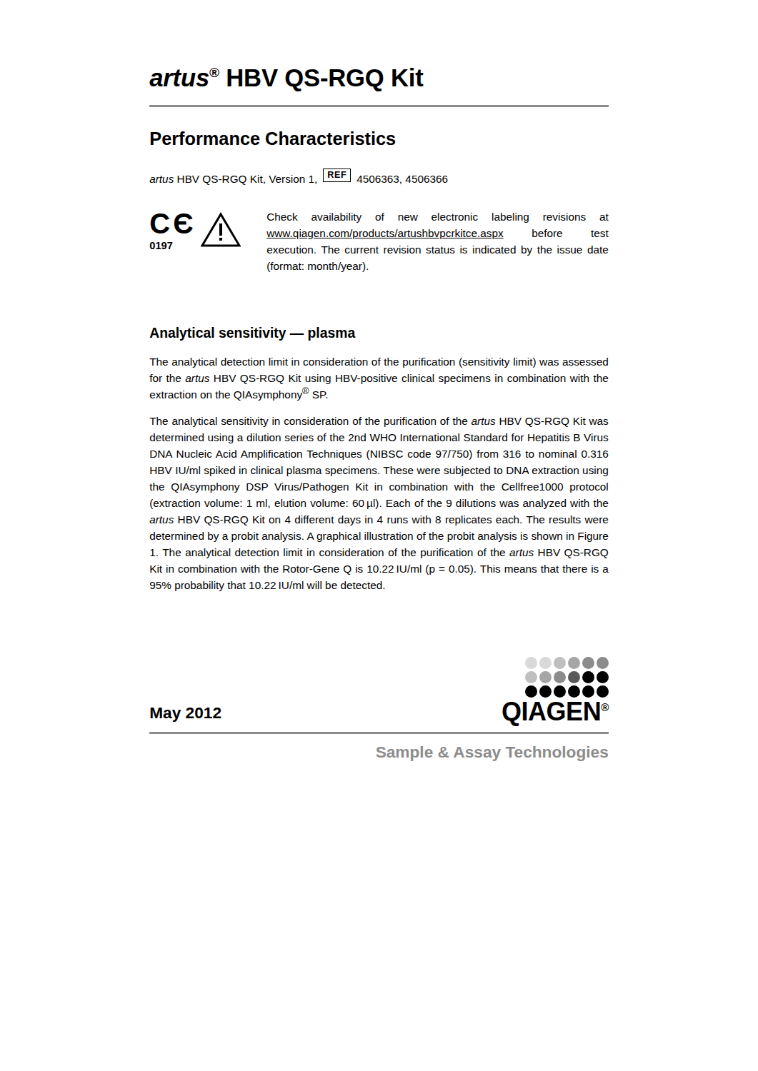artus® HBV QS-RGQ Kit
Performance Characteristics
artus HBV QS-RGQ Kit, Version 1, REF 4506363, 4506366
C Є
0197
Check availability of new electronic labeling revisions at www.qiagen.com/products/artushbvpcrkitce.aspx before test execution. The current revision status is indicated by the issue date (format: month/year).
Analytical sensitivity — plasma
The analytical detection limit in consideration of the purification (sensitivity limit) was assessed for the artus HBV QS-RGQ Kit using HBV-positive clinical specimens in combination with the extraction on the QIAsymphony® SP.
The analytical sensitivity in consideration of the purification of the artus HBV QS-RGQ Kit was determined using a dilution series of the 2nd WHO International Standard for Hepatitis B Virus DNA Nucleic Acid Amplification Techniques (NIBSC code 97/750) from 316 to nominal 0.316 HBV IU/ml spiked in clinical plasma specimens. These were subjected to DNA extraction using the QIAsymphony DSP Virus/Pathogen Kit in combination with the Cellfree1000 protocol (extraction volume: 1 ml, elution volume: 60 µl). Each of the 9 dilutions was analyzed with the artus HBV QS-RGQ Kit on 4 different days in 4 runs with 8 replicates each. The results were determined by a probit analysis. A graphical illustration of the probit analysis is shown in Figure 1. The analytical detection limit in consideration of the purification of the artus HBV QS-RGQ Kit in combination with the Rotor-Gene Q is 10.22 IU/ml (p = 0.05). This means that there is a 95% probability that 10.22 IU/ml will be detected.
May 2012
QIAGEN®
Sample & Assay Technologies